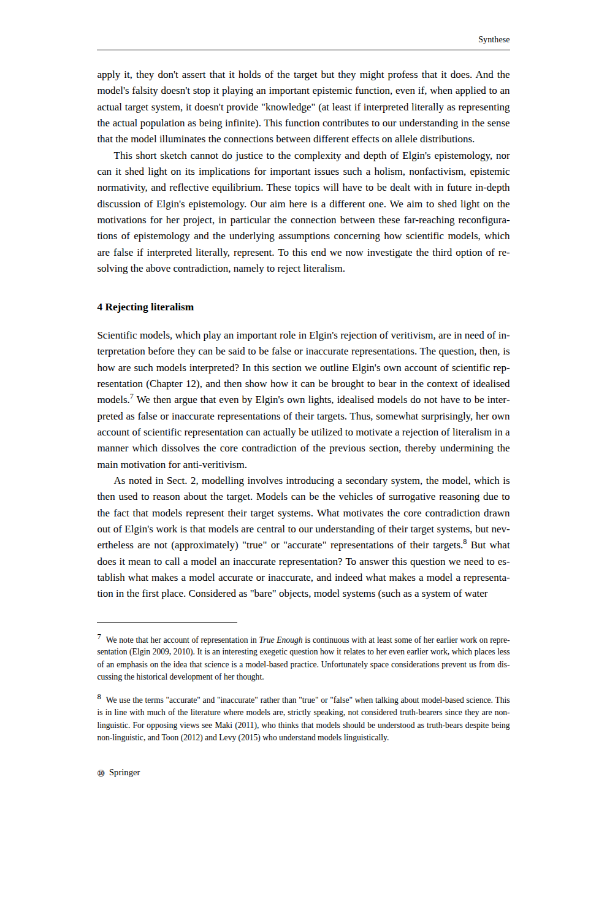Synthese
apply it, they don't assert that it holds of the target but they might profess that it does. And the model's falsity doesn't stop it playing an important epistemic function, even if, when applied to an actual target system, it doesn't provide "knowledge" (at least if interpreted literally as representing the actual population as being infinite). This function contributes to our understanding in the sense that the model illuminates the connections between different effects on allele distributions.
This short sketch cannot do justice to the complexity and depth of Elgin's epistemology, nor can it shed light on its implications for important issues such a holism, nonfactivism, epistemic normativity, and reflective equilibrium. These topics will have to be dealt with in future in-depth discussion of Elgin's epistemology. Our aim here is a different one. We aim to shed light on the motivations for her project, in particular the connection between these far-reaching reconfigurations of epistemology and the underlying assumptions concerning how scientific models, which are false if interpreted literally, represent. To this end we now investigate the third option of resolving the above contradiction, namely to reject literalism.
4 Rejecting literalism
Scientific models, which play an important role in Elgin's rejection of veritivism, are in need of interpretation before they can be said to be false or inaccurate representations. The question, then, is how are such models interpreted? In this section we outline Elgin's own account of scientific representation (Chapter 12), and then show how it can be brought to bear in the context of idealised models.7 We then argue that even by Elgin's own lights, idealised models do not have to be interpreted as false or inaccurate representations of their targets. Thus, somewhat surprisingly, her own account of scientific representation can actually be utilized to motivate a rejection of literalism in a manner which dissolves the core contradiction of the previous section, thereby undermining the main motivation for anti-veritivism.
As noted in Sect. 2, modelling involves introducing a secondary system, the model, which is then used to reason about the target. Models can be the vehicles of surrogative reasoning due to the fact that models represent their target systems. What motivates the core contradiction drawn out of Elgin's work is that models are central to our understanding of their target systems, but nevertheless are not (approximately) "true" or "accurate" representations of their targets.8 But what does it mean to call a model an inaccurate representation? To answer this question we need to establish what makes a model accurate or inaccurate, and indeed what makes a model a representation in the first place. Considered as "bare" objects, model systems (such as a system of water
7 We note that her account of representation in True Enough is continuous with at least some of her earlier work on representation (Elgin 2009, 2010). It is an interesting exegetic question how it relates to her even earlier work, which places less of an emphasis on the idea that science is a model-based practice. Unfortunately space considerations prevent us from discussing the historical development of her thought.
8 We use the terms "accurate" and "inaccurate" rather than "true" or "false" when talking about model-based science. This is in line with much of the literature where models are, strictly speaking, not considered truth-bearers since they are non-linguistic. For opposing views see Maki (2011), who thinks that models should be understood as truth-bears despite being non-linguistic, and Toon (2012) and Levy (2015) who understand models linguistically.
Springer